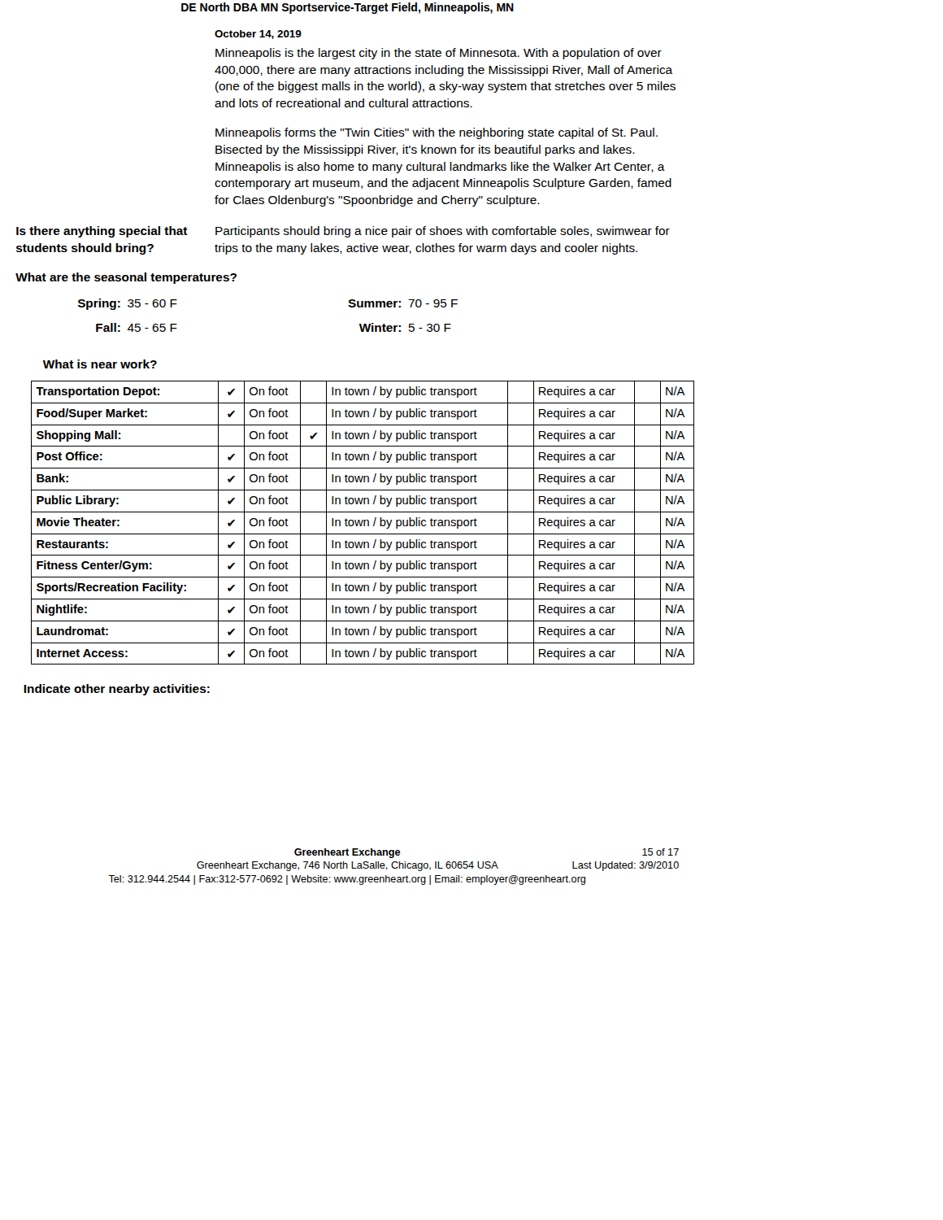DE North DBA MN Sportservice-Target Field, Minneapolis, MN
October 14, 2019
Minneapolis is the largest city in the state of Minnesota. With a population of over 400,000, there are many attractions including the Mississippi River, Mall of America (one of the biggest malls in the world), a sky-way system that stretches over 5 miles and lots of recreational and cultural attractions.
Minneapolis forms the "Twin Cities" with the neighboring state capital of St. Paul. Bisected by the Mississippi River, it's known for its beautiful parks and lakes. Minneapolis is also home to many cultural landmarks like the Walker Art Center, a contemporary art museum, and the adjacent Minneapolis Sculpture Garden, famed for Claes Oldenburg's "Spoonbridge and Cherry" sculpture.
Is there anything special that students should bring?
Participants should bring a nice pair of shoes with comfortable soles, swimwear for trips to the many lakes, active wear, clothes for warm days and cooler nights.
What are the seasonal temperatures?
Spring: 35 - 60 F
Summer: 70 - 95 F
Fall: 45 - 65 F
Winter: 5 - 30 F
What is near work?
| Transportation Depot: | ✔ | On foot | | In town / by public transport | | Requires a car | | N/A |
| Food/Super Market: | ✔ | On foot | | In town / by public transport | | Requires a car | | N/A |
| Shopping Mall: | | On foot | ✔ | In town / by public transport | | Requires a car | | N/A |
| Post Office: | ✔ | On foot | | In town / by public transport | | Requires a car | | N/A |
| Bank: | ✔ | On foot | | In town / by public transport | | Requires a car | | N/A |
| Public Library: | ✔ | On foot | | In town / by public transport | | Requires a car | | N/A |
| Movie Theater: | ✔ | On foot | | In town / by public transport | | Requires a car | | N/A |
| Restaurants: | ✔ | On foot | | In town / by public transport | | Requires a car | | N/A |
| Fitness Center/Gym: | ✔ | On foot | | In town / by public transport | | Requires a car | | N/A |
| Sports/Recreation Facility: | ✔ | On foot | | In town / by public transport | | Requires a car | | N/A |
| Nightlife: | ✔ | On foot | | In town / by public transport | | Requires a car | | N/A |
| Laundromat: | ✔ | On foot | | In town / by public transport | | Requires a car | | N/A |
| Internet Access: | ✔ | On foot | | In town / by public transport | | Requires a car | | N/A |
Indicate other nearby activities:
Greenheart Exchange
Greenheart Exchange, 746 North LaSalle, Chicago, IL 60654 USA
Tel: 312.944.2544 | Fax:312-577-0692 | Website: www.greenheart.org | Email: employer@greenheart.org
15 of 17
Last Updated: 3/9/2010